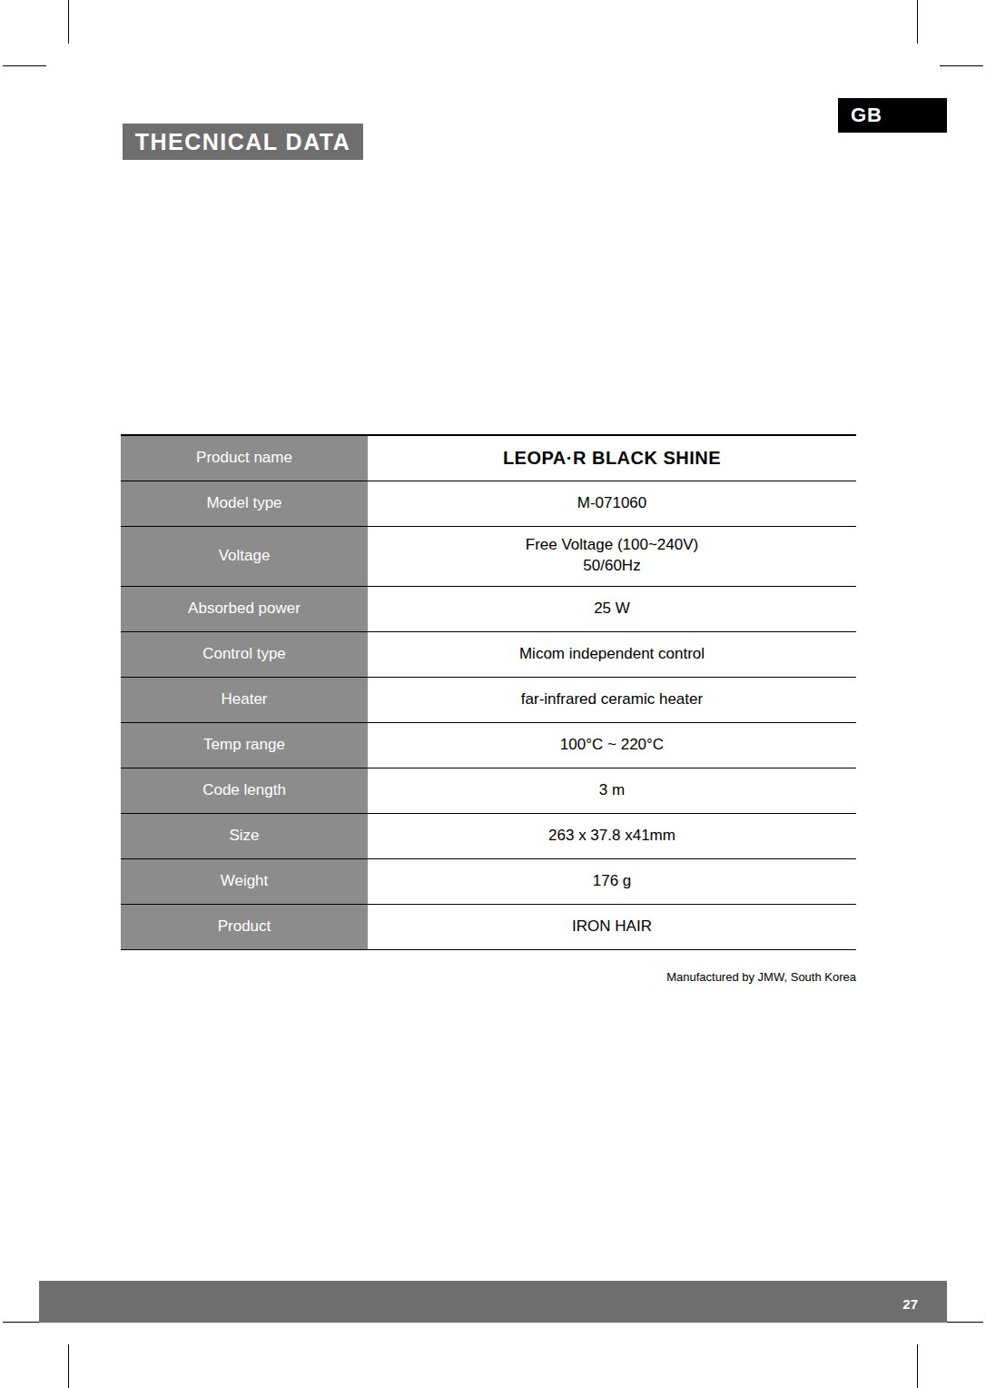GB
THECNICAL DATA
| Product name | LEOPA·R BLACK SHINE |
| Model type | M-071060 |
| Voltage | Free Voltage (100~240V) 50/60Hz |
| Absorbed power | 25 W |
| Control type | Micom independent control |
| Heater | far-infrared ceramic heater |
| Temp range | 100°C ~ 220°C |
| Code length | 3 m |
| Size | 263 x 37.8 x41mm |
| Weight | 176 g |
| Product | IRON HAIR |
Manufactured by JMW, South Korea
27